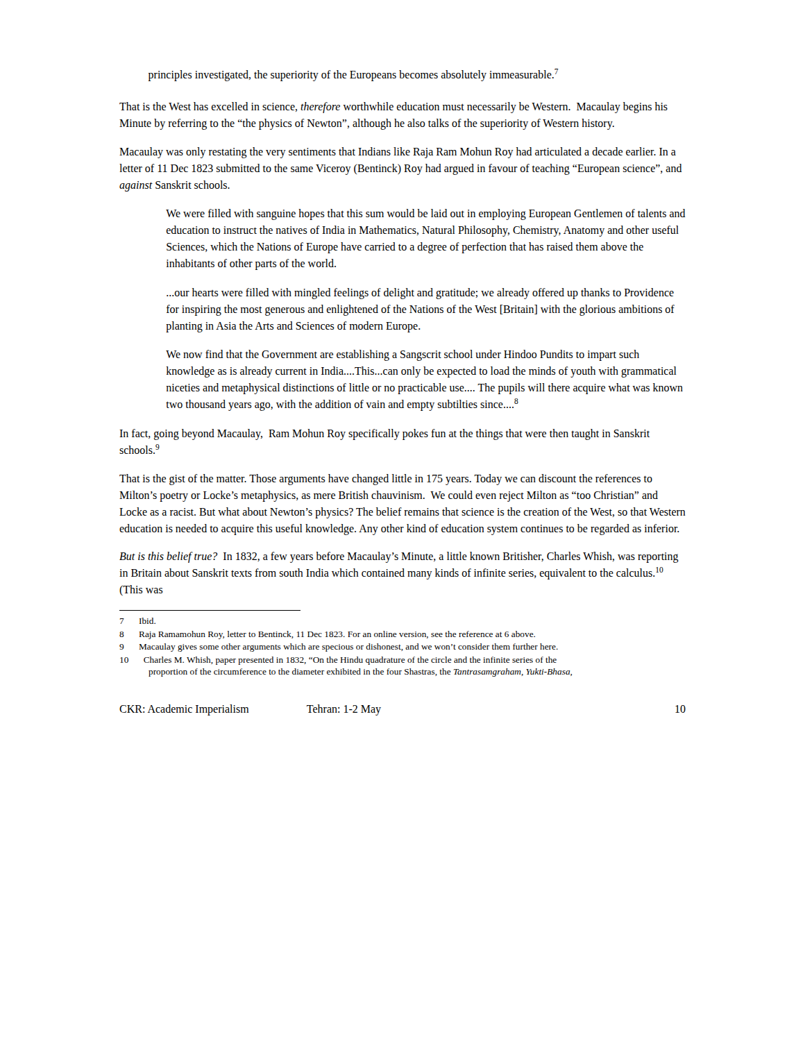principles investigated, the superiority of the Europeans becomes absolutely immeasurable.7
That is the West has excelled in science, therefore worthwhile education must necessarily be Western. Macaulay begins his Minute by referring to the “the physics of Newton”, although he also talks of the superiority of Western history.
Macaulay was only restating the very sentiments that Indians like Raja Ram Mohun Roy had articulated a decade earlier. In a letter of 11 Dec 1823 submitted to the same Viceroy (Bentinck) Roy had argued in favour of teaching “European science”, and against Sanskrit schools.
We were filled with sanguine hopes that this sum would be laid out in employing European Gentlemen of talents and education to instruct the natives of India in Mathematics, Natural Philosophy, Chemistry, Anatomy and other useful Sciences, which the Nations of Europe have carried to a degree of perfection that has raised them above the inhabitants of other parts of the world.
...our hearts were filled with mingled feelings of delight and gratitude; we already offered up thanks to Providence for inspiring the most generous and enlightened of the Nations of the West [Britain] with the glorious ambitions of planting in Asia the Arts and Sciences of modern Europe.
We now find that the Government are establishing a Sangscrit school under Hindoo Pundits to impart such knowledge as is already current in India....This...can only be expected to load the minds of youth with grammatical niceties and metaphysical distinctions of little or no practicable use.... The pupils will there acquire what was known two thousand years ago, with the addition of vain and empty subtilties since....8
In fact, going beyond Macaulay, Ram Mohun Roy specifically pokes fun at the things that were then taught in Sanskrit schools.9
That is the gist of the matter. Those arguments have changed little in 175 years. Today we can discount the references to Milton’s poetry or Locke’s metaphysics, as mere British chauvinism. We could even reject Milton as “too Christian” and Locke as a racist. But what about Newton’s physics? The belief remains that science is the creation of the West, so that Western education is needed to acquire this useful knowledge. Any other kind of education system continues to be regarded as inferior.
But is this belief true? In 1832, a few years before Macaulay’s Minute, a little known Britisher, Charles Whish, was reporting in Britain about Sanskrit texts from south India which contained many kinds of infinite series, equivalent to the calculus.10 (This was
Ibid.
Raja Ramamohun Roy, letter to Bentinck, 11 Dec 1823. For an online version, see the reference at 6 above.
Macaulay gives some other arguments which are specious or dishonest, and we won’t consider them further here.
Charles M. Whish, paper presented in 1832, “On the Hindu quadrature of the circle and the infinite series of the proportion of the circumference to the diameter exhibited in the four Shastras, the Tantrasamgraham, Yukti-Bhasa,
CKR: Academic Imperialism Tehran: 1-2 May 10